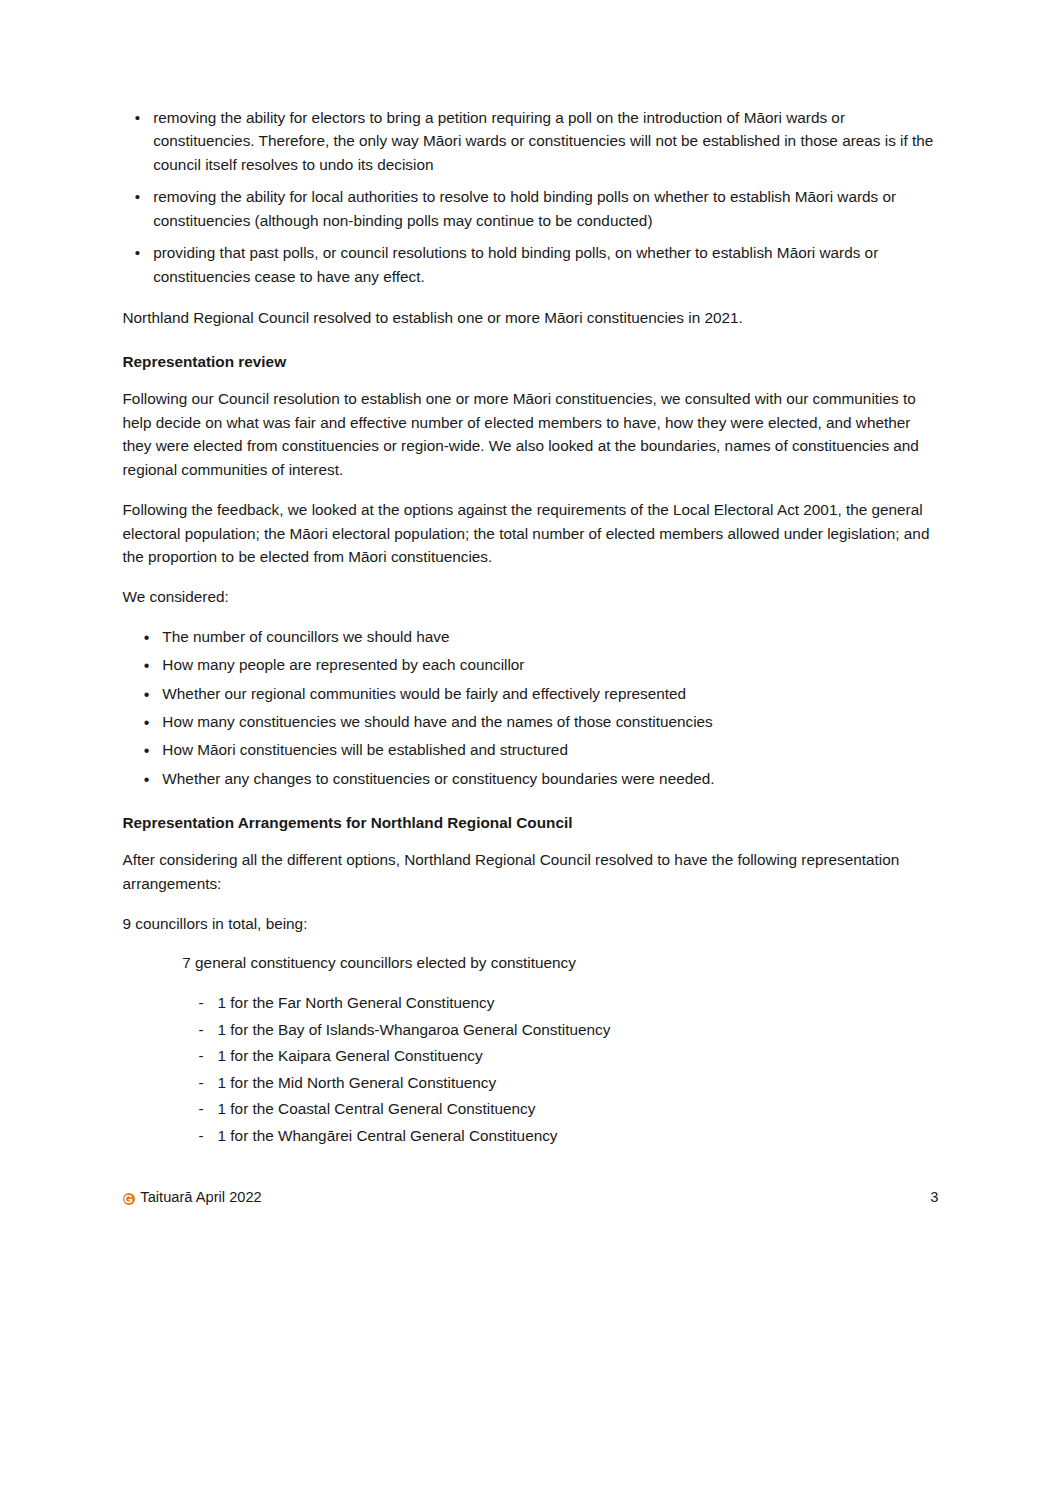removing the ability for electors to bring a petition requiring a poll on the introduction of Māori wards or constituencies. Therefore, the only way Māori wards or constituencies will not be established in those areas is if the council itself resolves to undo its decision
removing the ability for local authorities to resolve to hold binding polls on whether to establish Māori wards or constituencies (although non-binding polls may continue to be conducted)
providing that past polls, or council resolutions to hold binding polls, on whether to establish Māori wards or constituencies cease to have any effect.
Northland Regional Council resolved to establish one or more Māori constituencies in 2021.
Representation review
Following our Council resolution to establish one or more Māori constituencies, we consulted with our communities to help decide on what was fair and effective number of elected members to have, how they were elected, and whether they were elected from constituencies or region-wide. We also looked at the boundaries, names of constituencies and regional communities of interest.
Following the feedback, we looked at the options against the requirements of the Local Electoral Act 2001, the general electoral population; the Māori electoral population; the total number of elected members allowed under legislation; and the proportion to be elected from Māori constituencies.
We considered:
The number of councillors we should have
How many people are represented by each councillor
Whether our regional communities would be fairly and effectively represented
How many constituencies we should have and the names of those constituencies
How Māori constituencies will be established and structured
Whether any changes to constituencies or constituency boundaries were needed.
Representation Arrangements for Northland Regional Council
After considering all the different options, Northland Regional Council resolved to have the following representation arrangements:
9 councillors in total, being:
7 general constituency councillors elected by constituency
1 for the Far North General Constituency
1 for the Bay of Islands-Whangaroa General Constituency
1 for the Kaipara General Constituency
1 for the Mid North General Constituency
1 for the Coastal Central General Constituency
1 for the Whangārei Central General Constituency
G Taituarā April 2022
3